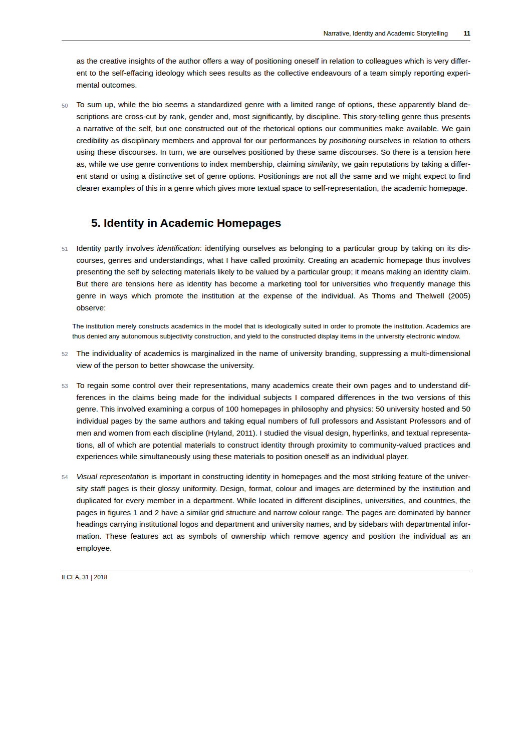Narrative, Identity and Academic Storytelling 11
as the creative insights of the author offers a way of positioning oneself in relation to colleagues which is very different to the self-effacing ideology which sees results as the collective endeavours of a team simply reporting experimental outcomes.
50
To sum up, while the bio seems a standardized genre with a limited range of options, these apparently bland descriptions are cross-cut by rank, gender and, most significantly, by discipline. This story-telling genre thus presents a narrative of the self, but one constructed out of the rhetorical options our communities make available. We gain credibility as disciplinary members and approval for our performances by positioning ourselves in relation to others using these discourses. In turn, we are ourselves positioned by these same discourses. So there is a tension here as, while we use genre conventions to index membership, claiming similarity, we gain reputations by taking a different stand or using a distinctive set of genre options. Positionings are not all the same and we might expect to find clearer examples of this in a genre which gives more textual space to self-representation, the academic homepage.
5. Identity in Academic Homepages
51
Identity partly involves identification: identifying ourselves as belonging to a particular group by taking on its discourses, genres and understandings, what I have called proximity. Creating an academic homepage thus involves presenting the self by selecting materials likely to be valued by a particular group; it means making an identity claim. But there are tensions here as identity has become a marketing tool for universities who frequently manage this genre in ways which promote the institution at the expense of the individual. As Thoms and Thelwell (2005) observe:
The institution merely constructs academics in the model that is ideologically suited in order to promote the institution. Academics are thus denied any autonomous subjectivity construction, and yield to the constructed display items in the university electronic window.
52
The individuality of academics is marginalized in the name of university branding, suppressing a multi-dimensional view of the person to better showcase the university.
53
To regain some control over their representations, many academics create their own pages and to understand differences in the claims being made for the individual subjects I compared differences in the two versions of this genre. This involved examining a corpus of 100 homepages in philosophy and physics: 50 university hosted and 50 individual pages by the same authors and taking equal numbers of full professors and Assistant Professors and of men and women from each discipline (Hyland, 2011). I studied the visual design, hyperlinks, and textual representations, all of which are potential materials to construct identity through proximity to community-valued practices and experiences while simultaneously using these materials to position oneself as an individual player.
54
Visual representation is important in constructing identity in homepages and the most striking feature of the university staff pages is their glossy uniformity. Design, format, colour and images are determined by the institution and duplicated for every member in a department. While located in different disciplines, universities, and countries, the pages in figures 1 and 2 have a similar grid structure and narrow colour range. The pages are dominated by banner headings carrying institutional logos and department and university names, and by sidebars with departmental information. These features act as symbols of ownership which remove agency and position the individual as an employee.
ILCEA, 31 | 2018